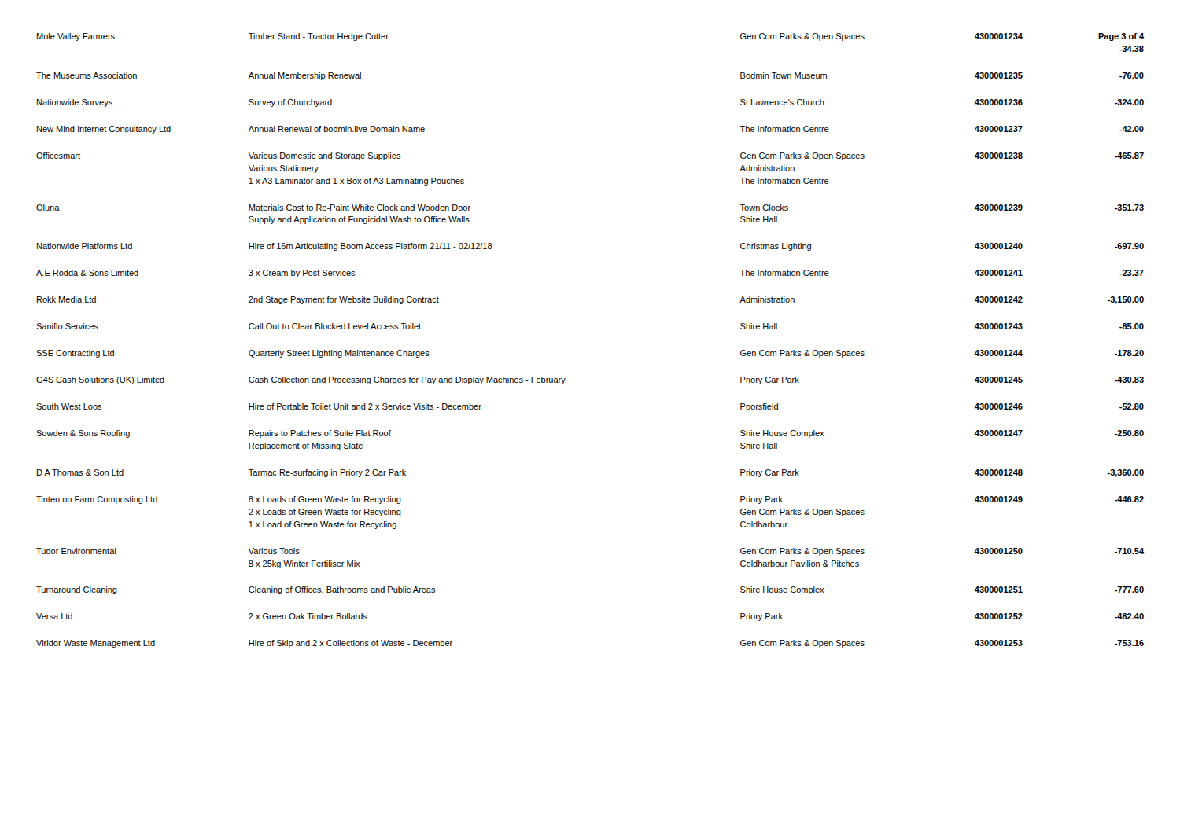| Mole Valley Farmers | Timber Stand - Tractor Hedge Cutter | Gen Com Parks & Open Spaces | 4300001234 | Page 3 of 4 -34.38 |
| The Museums Association | Annual Membership Renewal | Bodmin Town Museum | 4300001235 | -76.00 |
| Nationwide Surveys | Survey of Churchyard | St Lawrence's Church | 4300001236 | -324.00 |
| New Mind Internet Consultancy Ltd | Annual Renewal of bodmin.live Domain Name | The Information Centre | 4300001237 | -42.00 |
| Officesmart | Various Domestic and Storage Supplies Various Stationery 1 x A3 Laminator and 1 x Box of A3 Laminating Pouches | Gen Com Parks & Open Spaces Administration The Information Centre | 4300001238 | -465.87 |
| Oluna | Materials Cost to Re-Paint White Clock and Wooden Door Supply and Application of Fungicidal Wash to Office Walls | Town Clocks Shire Hall | 4300001239 | -351.73 |
| Nationwide Platforms Ltd | Hire of 16m Articulating Boom Access Platform 21/11 - 02/12/18 | Christmas Lighting | 4300001240 | -697.90 |
| A.E Rodda & Sons Limited | 3 x Cream by Post Services | The Information Centre | 4300001241 | -23.37 |
| Rokk Media Ltd | 2nd Stage Payment for Website Building Contract | Administration | 4300001242 | -3,150.00 |
| Saniflo Services | Call Out to Clear Blocked Level Access Toilet | Shire Hall | 4300001243 | -85.00 |
| SSE Contracting Ltd | Quarterly Street Lighting Maintenance Charges | Gen Com Parks & Open Spaces | 4300001244 | -178.20 |
| G4S Cash Solutions (UK) Limited | Cash Collection and Processing Charges for Pay and Display Machines - February | Priory Car Park | 4300001245 | -430.83 |
| South West Loos | Hire of Portable Toilet Unit and 2 x Service Visits - December | Poorsfield | 4300001246 | -52.80 |
| Sowden & Sons Roofing | Repairs to Patches of Suite Flat Roof Replacement of Missing Slate | Shire House Complex Shire Hall | 4300001247 | -250.80 |
| D A Thomas & Son Ltd | Tarmac Re-surfacing in Priory 2 Car Park | Priory Car Park | 4300001248 | -3,360.00 |
| Tinten on Farm Composting Ltd | 8 x Loads of Green Waste for Recycling 2 x Loads of Green Waste for Recycling 1 x Load of Green Waste for Recycling | Priory Park Gen Com Parks & Open Spaces Coldharbour | 4300001249 | -446.82 |
| Tudor Environmental | Various Tools 8 x 25kg Winter Fertiliser Mix | Gen Com Parks & Open Spaces Coldharbour Pavilion & Pitches | 4300001250 | -710.54 |
| Turnaround Cleaning | Cleaning of Offices, Bathrooms and Public Areas | Shire House Complex | 4300001251 | -777.60 |
| Versa Ltd | 2 x Green Oak Timber Bollards | Priory Park | 4300001252 | -482.40 |
| Viridor Waste Management Ltd | Hire of Skip and 2 x Collections of Waste - December | Gen Com Parks & Open Spaces | 4300001253 | -753.16 |